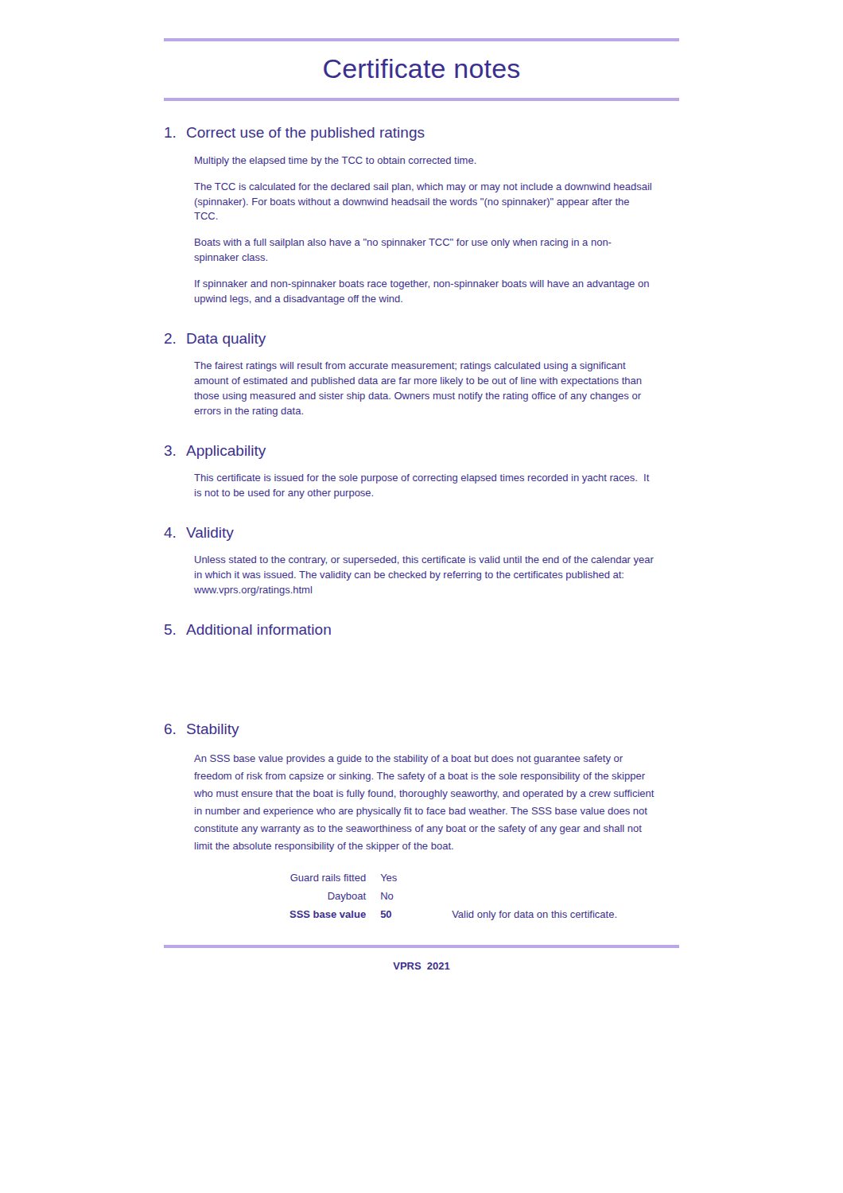Certificate notes
1. Correct use of the published ratings
Multiply the elapsed time by the TCC to obtain corrected time.
The TCC is calculated for the declared sail plan, which may or may not include a downwind headsail (spinnaker). For boats without a downwind headsail the words "(no spinnaker)" appear after the TCC.
Boats with a full sailplan also have a "no spinnaker TCC" for use only when racing in a non-spinnaker class.
If spinnaker and non-spinnaker boats race together, non-spinnaker boats will have an advantage on upwind legs, and a disadvantage off the wind.
2. Data quality
The fairest ratings will result from accurate measurement; ratings calculated using a significant amount of estimated and published data are far more likely to be out of line with expectations than those using measured and sister ship data. Owners must notify the rating office of any changes or errors in the rating data.
3. Applicability
This certificate is issued for the sole purpose of correcting elapsed times recorded in yacht races. It is not to be used for any other purpose.
4. Validity
Unless stated to the contrary, or superseded, this certificate is valid until the end of the calendar year in which it was issued. The validity can be checked by referring to the certificates published at: www.vprs.org/ratings.html
5. Additional information
6. Stability
An SSS base value provides a guide to the stability of a boat but does not guarantee safety or freedom of risk from capsize or sinking. The safety of a boat is the sole responsibility of the skipper who must ensure that the boat is fully found, thoroughly seaworthy, and operated by a crew sufficient in number and experience who are physically fit to face bad weather. The SSS base value does not constitute any warranty as to the seaworthiness of any boat or the safety of any gear and shall not limit the absolute responsibility of the skipper of the boat.
| Guard rails fitted | Yes | |
| Dayboat | No | |
| SSS base value | 50 | Valid only for data on this certificate. |
VPRS 2021